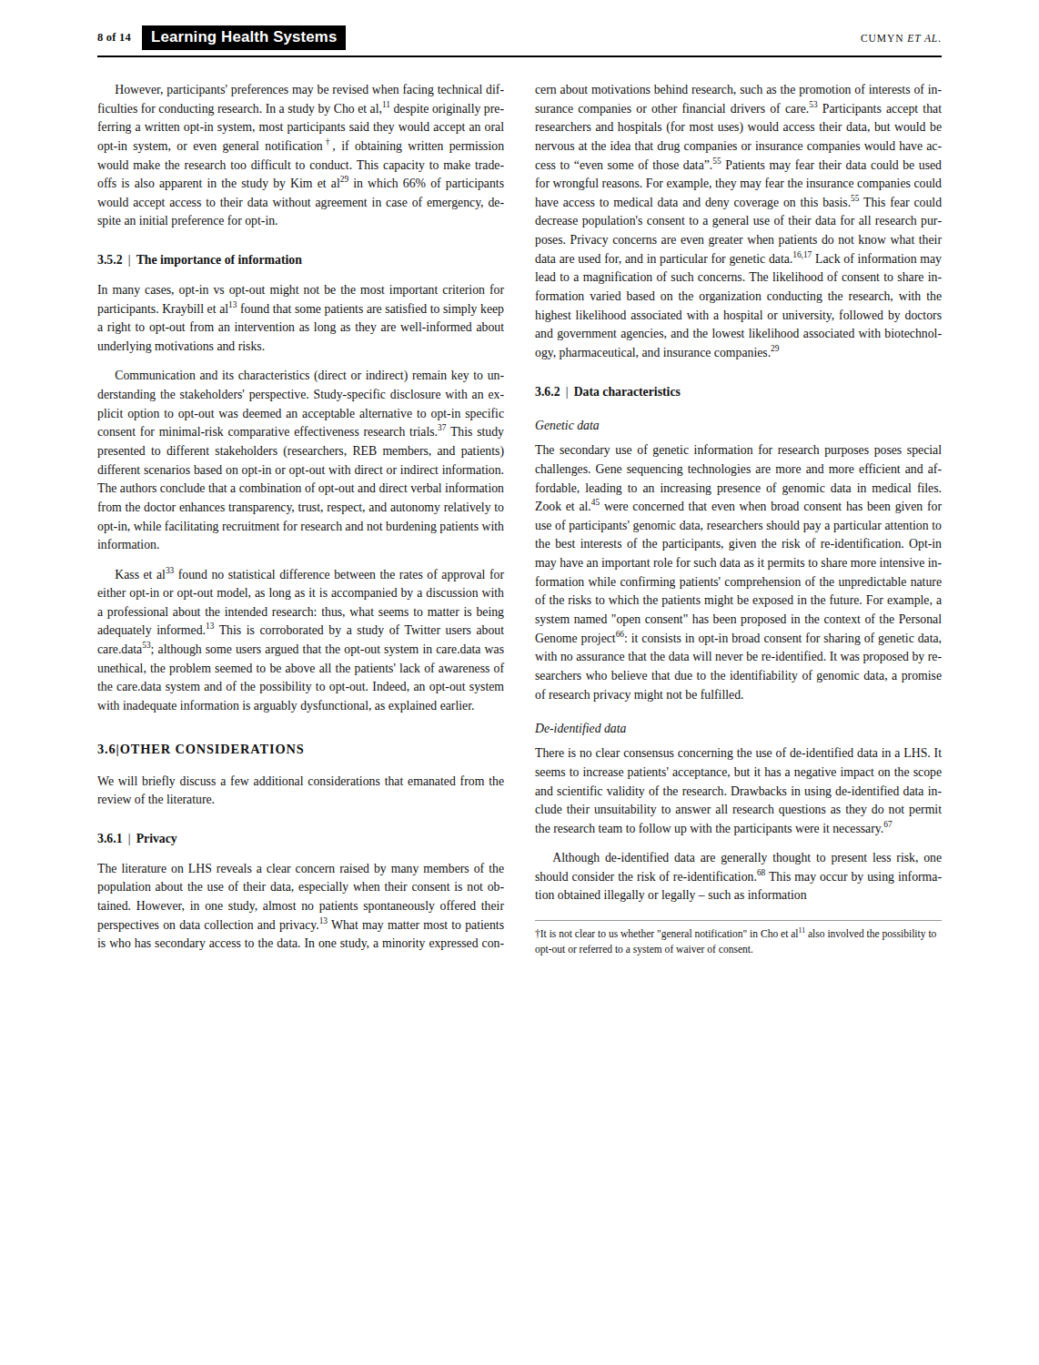8 of 14 Learning Health Systems Cumyn et al.
However, participants' preferences may be revised when facing technical difficulties for conducting research. In a study by Cho et al,11 despite originally preferring a written opt-in system, most participants said they would accept an oral opt-in system, or even general notification†, if obtaining written permission would make the research too difficult to conduct. This capacity to make trade-offs is also apparent in the study by Kim et al29 in which 66% of participants would accept access to their data without agreement in case of emergency, despite an initial preference for opt-in.
3.5.2|The importance of information
In many cases, opt-in vs opt-out might not be the most important criterion for participants. Kraybill et al13 found that some patients are satisfied to simply keep a right to opt-out from an intervention as long as they are well-informed about underlying motivations and risks.
Communication and its characteristics (direct or indirect) remain key to understanding the stakeholders' perspective. Study-specific disclosure with an explicit option to opt-out was deemed an acceptable alternative to opt-in specific consent for minimal-risk comparative effectiveness research trials.37 This study presented to different stakeholders (researchers, REB members, and patients) different scenarios based on opt-in or opt-out with direct or indirect information. The authors conclude that a combination of opt-out and direct verbal information from the doctor enhances transparency, trust, respect, and autonomy relatively to opt-in, while facilitating recruitment for research and not burdening patients with information.
Kass et al33 found no statistical difference between the rates of approval for either opt-in or opt-out model, as long as it is accompanied by a discussion with a professional about the intended research: thus, what seems to matter is being adequately informed.13 This is corroborated by a study of Twitter users about care.data53; although some users argued that the opt-out system in care.data was unethical, the problem seemed to be above all the patients' lack of awareness of the care.data system and of the possibility to opt-out. Indeed, an opt-out system with inadequate information is arguably dysfunctional, as explained earlier.
3.6|OTHER CONSIDERATIONS
We will briefly discuss a few additional considerations that emanated from the review of the literature.
3.6.1|Privacy
The literature on LHS reveals a clear concern raised by many members of the population about the use of their data, especially when their consent is not obtained. However, in one study, almost no patients spontaneously offered their perspectives on data collection and privacy.13 What may matter most to patients is who has secondary access to the data. In one study, a minority expressed concern about motivations behind research, such as the promotion of interests of insurance companies or other financial drivers of care.53 Participants accept that researchers and hospitals (for most uses) would access their data, but would be nervous at the idea that drug companies or insurance companies would have access to “even some of those data”.55 Patients may fear their data could be used for wrongful reasons. For example, they may fear the insurance companies could have access to medical data and deny coverage on this basis.55 This fear could decrease population's consent to a general use of their data for all research purposes. Privacy concerns are even greater when patients do not know what their data are used for, and in particular for genetic data.16,17 Lack of information may lead to a magnification of such concerns. The likelihood of consent to share information varied based on the organization conducting the research, with the highest likelihood associated with a hospital or university, followed by doctors and government agencies, and the lowest likelihood associated with biotechnology, pharmaceutical, and insurance companies.29
3.6.2|Data characteristics
Genetic data
The secondary use of genetic information for research purposes poses special challenges. Gene sequencing technologies are more and more efficient and affordable, leading to an increasing presence of genomic data in medical files. Zook et al.45 were concerned that even when broad consent has been given for use of participants' genomic data, researchers should pay a particular attention to the best interests of the participants, given the risk of re-identification. Opt-in may have an important role for such data as it permits to share more intensive information while confirming patients' comprehension of the unpredictable nature of the risks to which the patients might be exposed in the future. For example, a system named "open consent" has been proposed in the context of the Personal Genome project66: it consists in opt-in broad consent for sharing of genetic data, with no assurance that the data will never be re-identified. It was proposed by researchers who believe that due to the identifiability of genomic data, a promise of research privacy might not be fulfilled.
De-identified data
There is no clear consensus concerning the use of de-identified data in a LHS. It seems to increase patients' acceptance, but it has a negative impact on the scope and scientific validity of the research. Drawbacks in using de-identified data include their unsuitability to answer all research questions as they do not permit the research team to follow up with the participants were it necessary.67
Although de-identified data are generally thought to present less risk, one should consider the risk of re-identification.68 This may occur by using information obtained illegally or legally – such as information
†It is not clear to us whether "general notification" in Cho et al11 also involved the possibility to opt-out or referred to a system of waiver of consent.